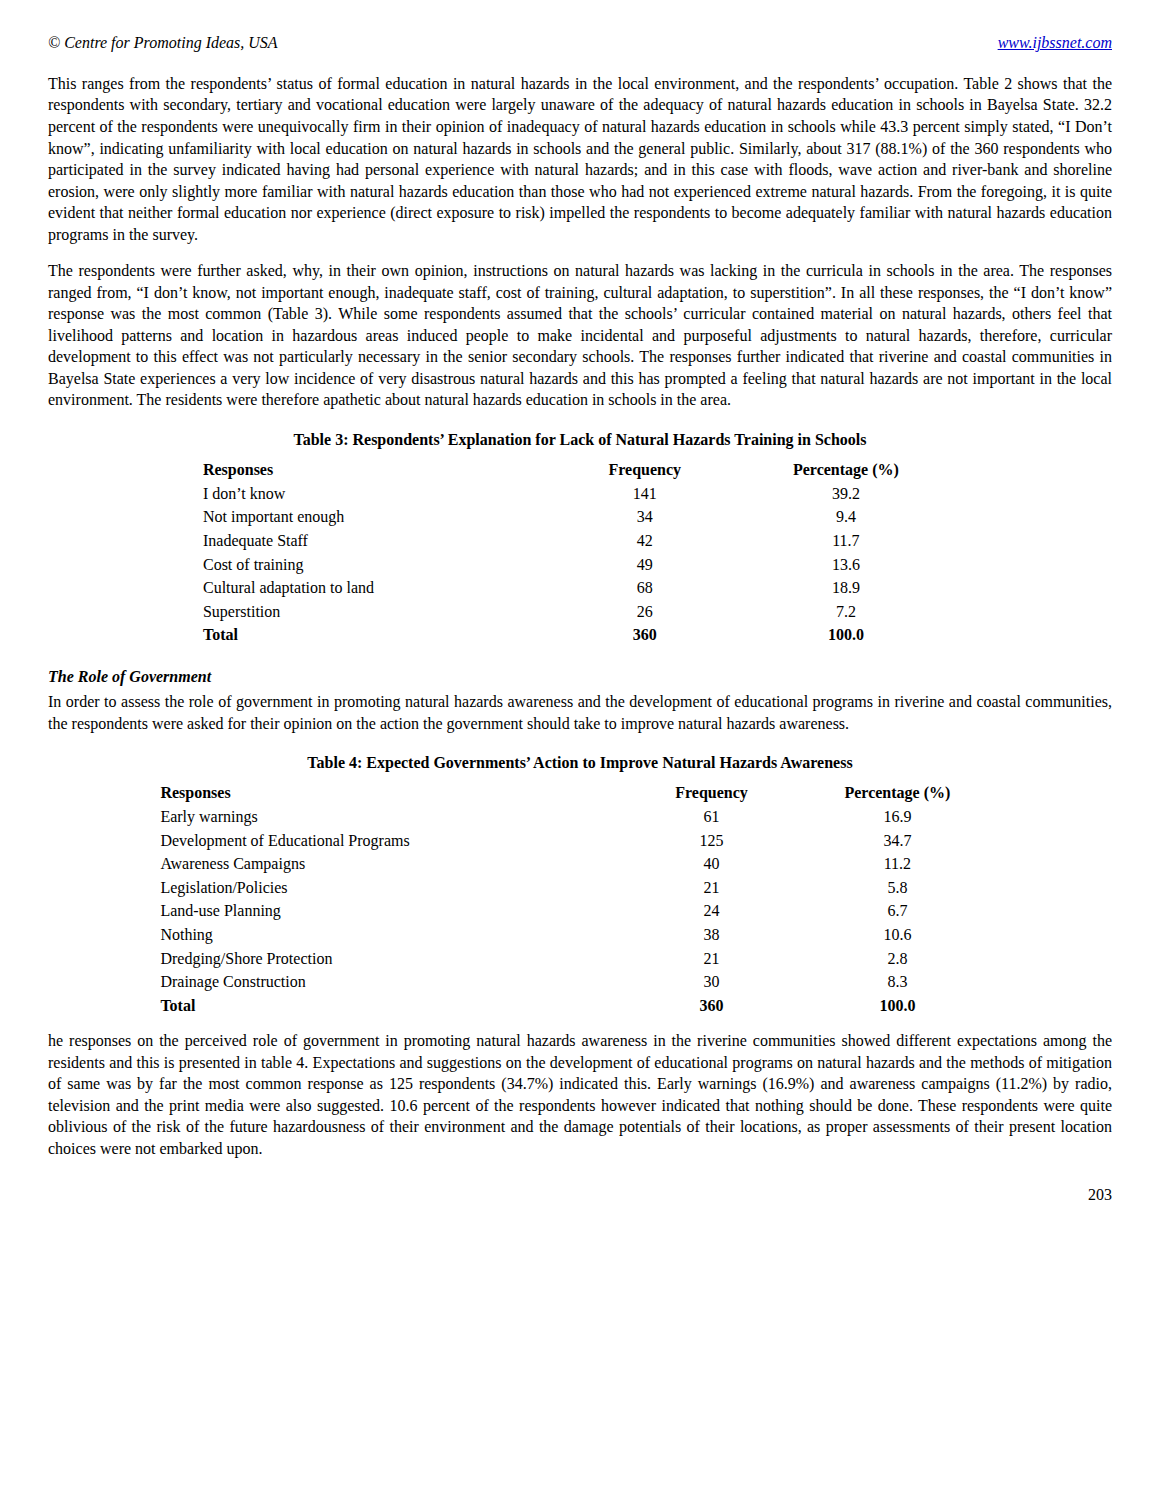© Centre for Promoting Ideas, USA
www.ijbssnet.com
This ranges from the respondents’ status of formal education in natural hazards in the local environment, and the respondents’ occupation. Table 2 shows that the respondents with secondary, tertiary and vocational education were largely unaware of the adequacy of natural hazards education in schools in Bayelsa State. 32.2 percent of the respondents were unequivocally firm in their opinion of inadequacy of natural hazards education in schools while 43.3 percent simply stated, “I Don’t know”, indicating unfamiliarity with local education on natural hazards in schools and the general public. Similarly, about 317 (88.1%) of the 360 respondents who participated in the survey indicated having had personal experience with natural hazards; and in this case with floods, wave action and river-bank and shoreline erosion, were only slightly more familiar with natural hazards education than those who had not experienced extreme natural hazards. From the foregoing, it is quite evident that neither formal education nor experience (direct exposure to risk) impelled the respondents to become adequately familiar with natural hazards education programs in the survey.
The respondents were further asked, why, in their own opinion, instructions on natural hazards was lacking in the curricula in schools in the area. The responses ranged from, “I don’t know, not important enough, inadequate staff, cost of training, cultural adaptation, to superstition”. In all these responses, the “I don’t know” response was the most common (Table 3). While some respondents assumed that the schools’ curricular contained material on natural hazards, others feel that livelihood patterns and location in hazardous areas induced people to make incidental and purposeful adjustments to natural hazards, therefore, curricular development to this effect was not particularly necessary in the senior secondary schools. The responses further indicated that riverine and coastal communities in Bayelsa State experiences a very low incidence of very disastrous natural hazards and this has prompted a feeling that natural hazards are not important in the local environment. The residents were therefore apathetic about natural hazards education in schools in the area.
Table 3: Respondents’ Explanation for Lack of Natural Hazards Training in Schools
| Responses | Frequency | Percentage (%) |
| --- | --- | --- |
| I don’t know | 141 | 39.2 |
| Not important enough | 34 | 9.4 |
| Inadequate Staff | 42 | 11.7 |
| Cost of training | 49 | 13.6 |
| Cultural adaptation to land | 68 | 18.9 |
| Superstition | 26 | 7.2 |
| Total | 360 | 100.0 |
The Role of Government
In order to assess the role of government in promoting natural hazards awareness and the development of educational programs in riverine and coastal communities, the respondents were asked for their opinion on the action the government should take to improve natural hazards awareness.
Table 4: Expected Governments’ Action to Improve Natural Hazards Awareness
| Responses | Frequency | Percentage (%) |
| --- | --- | --- |
| Early warnings | 61 | 16.9 |
| Development of Educational Programs | 125 | 34.7 |
| Awareness Campaigns | 40 | 11.2 |
| Legislation/Policies | 21 | 5.8 |
| Land-use Planning | 24 | 6.7 |
| Nothing | 38 | 10.6 |
| Dredging/Shore Protection | 21 | 2.8 |
| Drainage Construction | 30 | 8.3 |
| Total | 360 | 100.0 |
he responses on the perceived role of government in promoting natural hazards awareness in the riverine communities showed different expectations among the residents and this is presented in table 4. Expectations and suggestions on the development of educational programs on natural hazards and the methods of mitigation of same was by far the most common response as 125 respondents (34.7%) indicated this. Early warnings (16.9%) and awareness campaigns (11.2%) by radio, television and the print media were also suggested. 10.6 percent of the respondents however indicated that nothing should be done. These respondents were quite oblivious of the risk of the future hazardousness of their environment and the damage potentials of their locations, as proper assessments of their present location choices were not embarked upon.
203